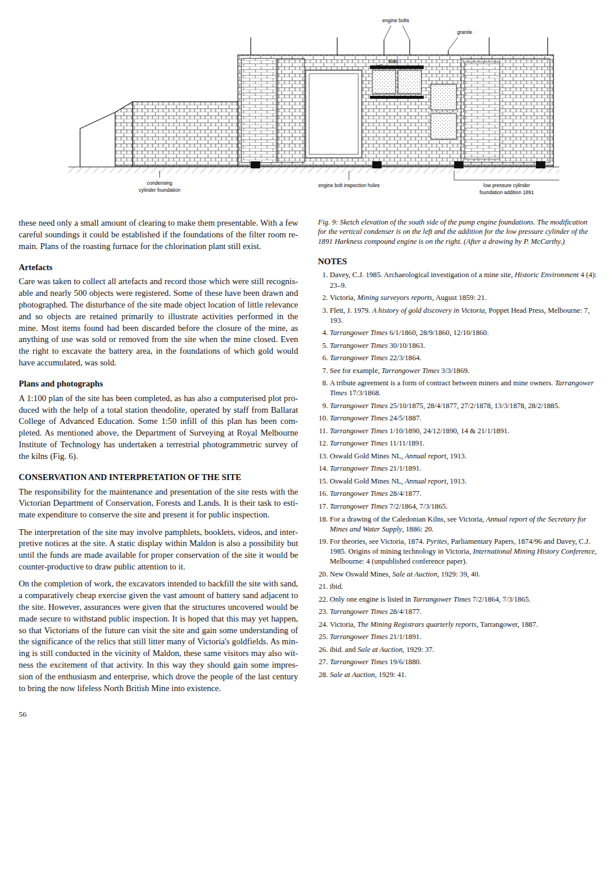engine bolts granite slate slate condensing cylinder foundation engine bolt inspection holes low pressure cylinder foundation addition 1891
these need only a small amount of clearing to make them presentable. With a few careful soundings it could be established if the foundations of the filter room remain. Plans of the roasting furnace for the chlorination plant still exist.
Artefacts
Care was taken to collect all artefacts and record those which were still recognisable and nearly 500 objects were registered. Some of these have been drawn and photographed. The disturbance of the site made object location of little relevance and so objects are retained primarily to illustrate activities performed in the mine. Most items found had been discarded before the closure of the mine, as anything of use was sold or removed from the site when the mine closed. Even the right to excavate the battery area, in the foundations of which gold would have accumulated, was sold.
Plans and photographs
A 1:100 plan of the site has been completed, as has also a computerised plot produced with the help of a total station theodolite, operated by staff from Ballarat College of Advanced Education. Some 1:50 infill of this plan has been completed. As mentioned above, the Department of Surveying at Royal Melbourne Institute of Technology has undertaken a terrestrial photogrammetric survey of the kilns (Fig. 6).
CONSERVATION AND INTERPRETATION OF THE SITE
The responsibility for the maintenance and presentation of the site rests with the Victorian Department of Conservation, Forests and Lands. It is their task to estimate expenditure to conserve the site and present it for public inspection.
The interpretation of the site may involve pamphlets, booklets, videos, and interpretive notices at the site. A static display within Maldon is also a possibility but until the funds are made available for proper conservation of the site it would be counter-productive to draw public attention to it.
On the completion of work, the excavators intended to backfill the site with sand, a comparatively cheap exercise given the vast amount of battery sand adjacent to the site. However, assurances were given that the structures uncovered would be made secure to withstand public inspection. It is hoped that this may yet happen, so that Victorians of the future can visit the site and gain some understanding of the significance of the relics that still litter many of Victoria's goldfields. As mining is still conducted in the vicinity of Maldon, these same visitors may also witness the excitement of that activity. In this way they should gain some impression of the enthusiasm and enterprise, which drove the people of the last century to bring the now lifeless North British Mine into existence.
56
Fig. 9: Sketch elevation of the south side of the pump engine foundations. The modification for the vertical condenser is on the left and the addition for the low pressure cylinder of the 1891 Harkness compound engine is on the right. (After a drawing by P. McCarthy.)
NOTES
Davey, C.J. 1985. Archaeological investigation of a mine site, Historic Environment 4 (4): 23–9.
Victoria, Mining surveyors reports, August 1859: 21.
Flett, J. 1979. A history of gold discovery in Victoria, Poppet Head Press, Melbourne: 7, 193.
Tarrangower Times 6/1/1860, 28/9/1860, 12/10/1860.
Tarrangower Times 30/10/1863.
Tarrangower Times 22/3/1864.
See for example, Tarrangower Times 3/3/1869.
A tribute agreement is a form of contract between miners and mine owners. Tarrangower Times 17/3/1868.
Tarrangower Times 25/10/1875, 28/4/1877, 27/2/1878, 13/3/1878, 28/2/1885.
Tarrangower Times 24/5/1887.
Tarrangower Times 1/10/1890, 24/12/1890, 14 & 21/1/1891.
Tarrangower Times 11/11/1891.
Oswald Gold Mines NL, Annual report, 1913.
Tarrangower Times 21/1/1891.
Oswald Gold Mines NL, Annual report, 1913.
Tarrangower Times 28/4/1877.
Tarrangower Times 7/2/1864, 7/3/1865.
For a drawing of the Caledonian Kilns, see Victoria, Annual report of the Secretary for Mines and Water Supply, 1886: 20.
For theories, see Victoria, 1874. Pyrites, Parliamentary Papers, 1874/96 and Davey, C.J. 1985. Origins of mining technology in Victoria, International Mining History Conference, Melbourne: 4 (unpublished conference paper).
New Oswald Mines, Sale at Auction, 1929: 39, 40.
ibid.
Only one engine is listed in Tarrangower Times 7/2/1864, 7/3/1865.
Tarrangower Times 28/4/1877.
Victoria, The Mining Registrars quarterly reports, Tarrangower, 1887.
Tarrangower Times 21/1/1891.
ibid. and Sale at Auction, 1929: 37.
Tarrangower Times 19/6/1880.
Sale at Auction, 1929: 41.